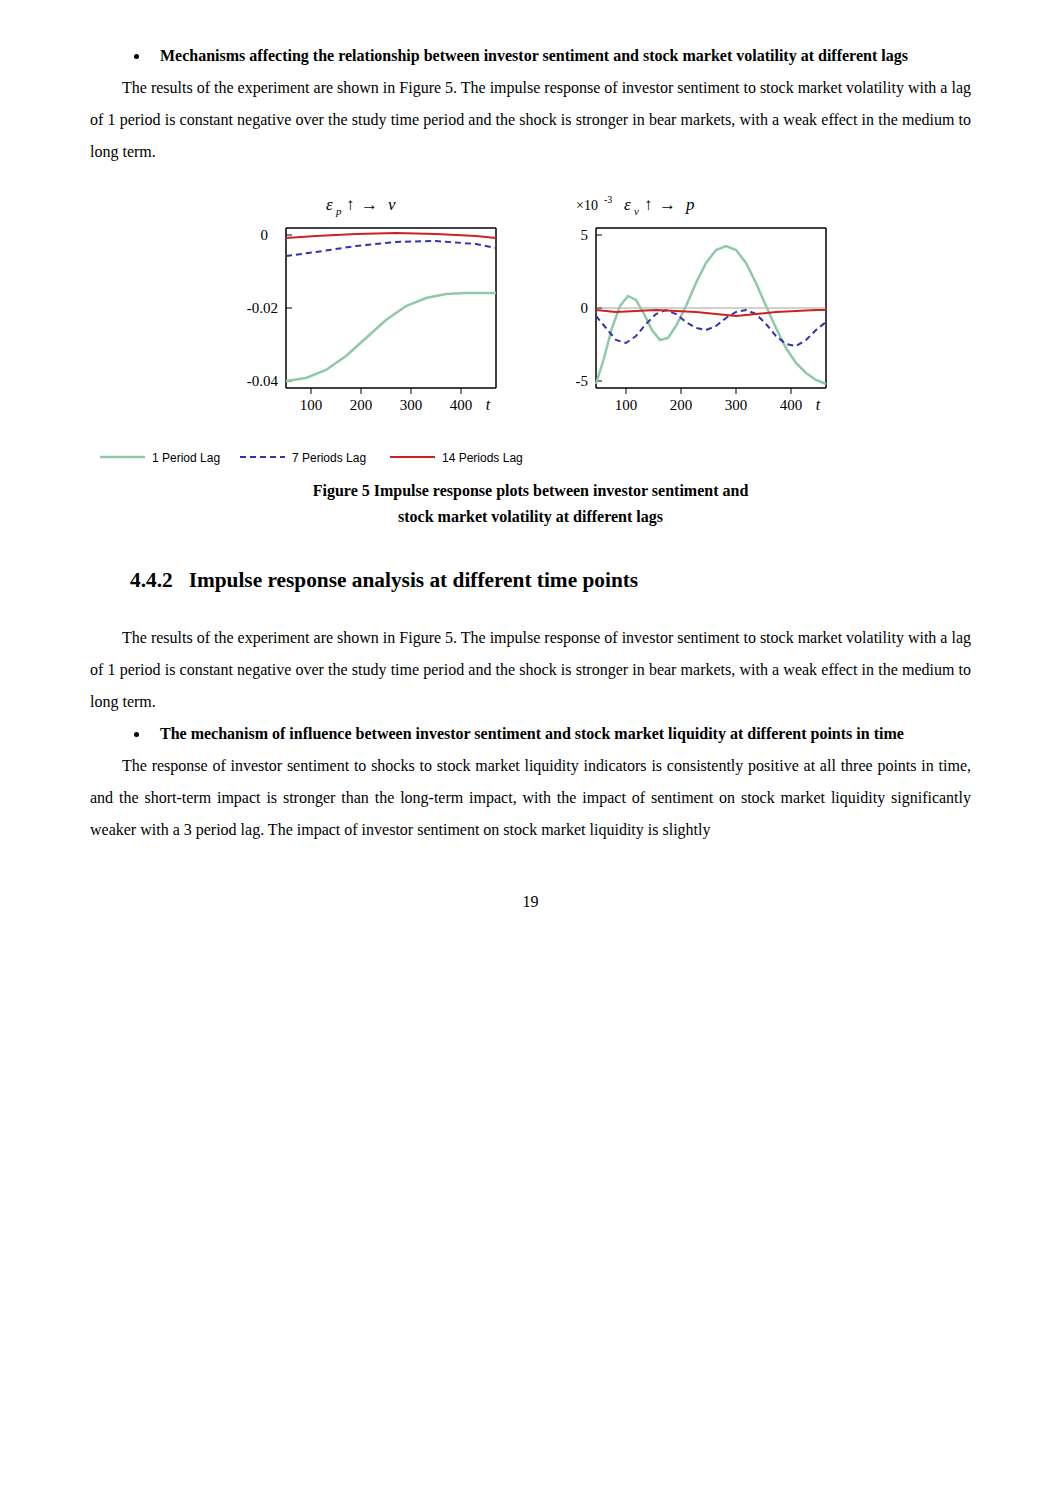Mechanisms affecting the relationship between investor sentiment and stock market volatility at different lags
The results of the experiment are shown in Figure 5. The impulse response of investor sentiment to stock market volatility with a lag of 1 period is constant negative over the study time period and the shock is stronger in bear markets, with a weak effect in the medium to long term.
ε p ↑ → v 0 -0.02 -0.04 100 200 300 400 t ×10 -3 ε v ↑ → p 5 0 -5 100 200 300 400 t
1 Period Lag 7 Periods Lag 14 Periods Lag
Figure 5 Impulse response plots between investor sentiment and
stock market volatility at different lags
4.4.2 Impulse response analysis at different time points
The results of the experiment are shown in Figure 5. The impulse response of investor sentiment to stock market volatility with a lag of 1 period is constant negative over the study time period and the shock is stronger in bear markets, with a weak effect in the medium to long term.
The mechanism of influence between investor sentiment and stock market liquidity at different points in time
The response of investor sentiment to shocks to stock market liquidity indicators is consistently positive at all three points in time, and the short-term impact is stronger than the long-term impact, with the impact of sentiment on stock market liquidity significantly weaker with a 3 period lag. The impact of investor sentiment on stock market liquidity is slightly
19